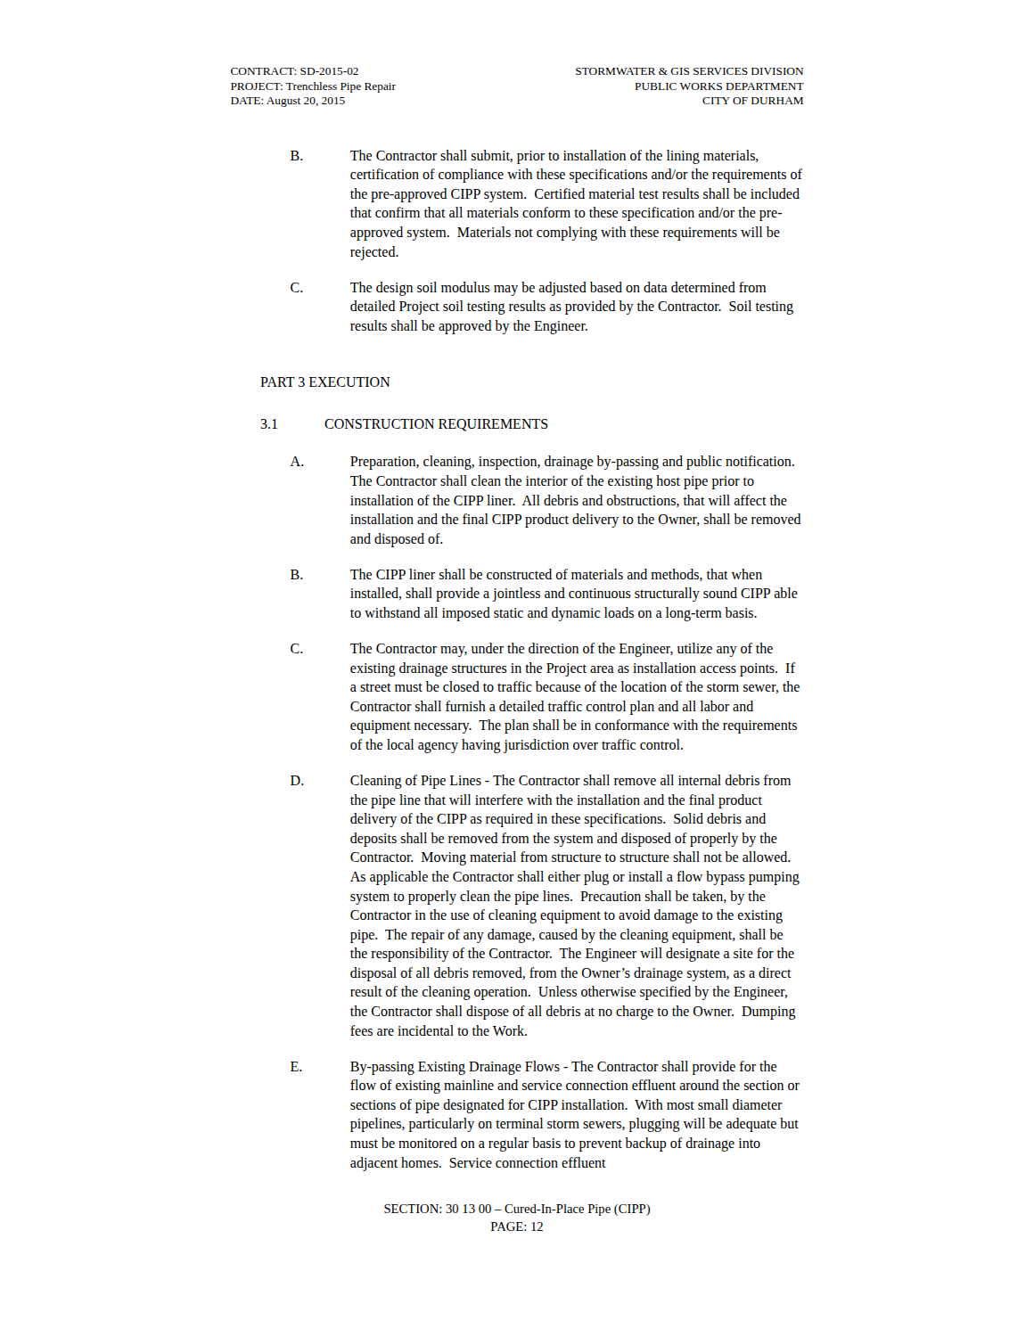| CONTRACT: SD-2015-02 | STORMWATER & GIS SERVICES DIVISION |
| PROJECT: Trenchless Pipe Repair | PUBLIC WORKS DEPARTMENT |
| DATE: August 20, 2015 | CITY OF DURHAM |
B.
The Contractor shall submit, prior to installation of the lining materials, certification of compliance with these specifications and/or the requirements of the pre-approved CIPP system. Certified material test results shall be included that confirm that all materials conform to these specification and/or the pre-approved system. Materials not complying with these requirements will be rejected.
C.
The design soil modulus may be adjusted based on data determined from detailed Project soil testing results as provided by the Contractor. Soil testing results shall be approved by the Engineer.
PART 3 EXECUTION
3.1
CONSTRUCTION REQUIREMENTS
A.
Preparation, cleaning, inspection, drainage by-passing and public notification. The Contractor shall clean the interior of the existing host pipe prior to installation of the CIPP liner. All debris and obstructions, that will affect the installation and the final CIPP product delivery to the Owner, shall be removed and disposed of.
B.
The CIPP liner shall be constructed of materials and methods, that when installed, shall provide a jointless and continuous structurally sound CIPP able to withstand all imposed static and dynamic loads on a long-term basis.
C.
The Contractor may, under the direction of the Engineer, utilize any of the existing drainage structures in the Project area as installation access points. If a street must be closed to traffic because of the location of the storm sewer, the Contractor shall furnish a detailed traffic control plan and all labor and equipment necessary. The plan shall be in conformance with the requirements of the local agency having jurisdiction over traffic control.
D.
Cleaning of Pipe Lines - The Contractor shall remove all internal debris from the pipe line that will interfere with the installation and the final product delivery of the CIPP as required in these specifications. Solid debris and deposits shall be removed from the system and disposed of properly by the Contractor. Moving material from structure to structure shall not be allowed. As applicable the Contractor shall either plug or install a flow bypass pumping system to properly clean the pipe lines. Precaution shall be taken, by the Contractor in the use of cleaning equipment to avoid damage to the existing pipe. The repair of any damage, caused by the cleaning equipment, shall be the responsibility of the Contractor. The Engineer will designate a site for the disposal of all debris removed, from the Owner’s drainage system, as a direct result of the cleaning operation. Unless otherwise specified by the Engineer, the Contractor shall dispose of all debris at no charge to the Owner. Dumping fees are incidental to the Work.
E.
By-passing Existing Drainage Flows - The Contractor shall provide for the flow of existing mainline and service connection effluent around the section or sections of pipe designated for CIPP installation. With most small diameter pipelines, particularly on terminal storm sewers, plugging will be adequate but must be monitored on a regular basis to prevent backup of drainage into adjacent homes. Service connection effluent
SECTION: 30 13 00 – Cured-In-Place Pipe (CIPP)
PAGE: 12